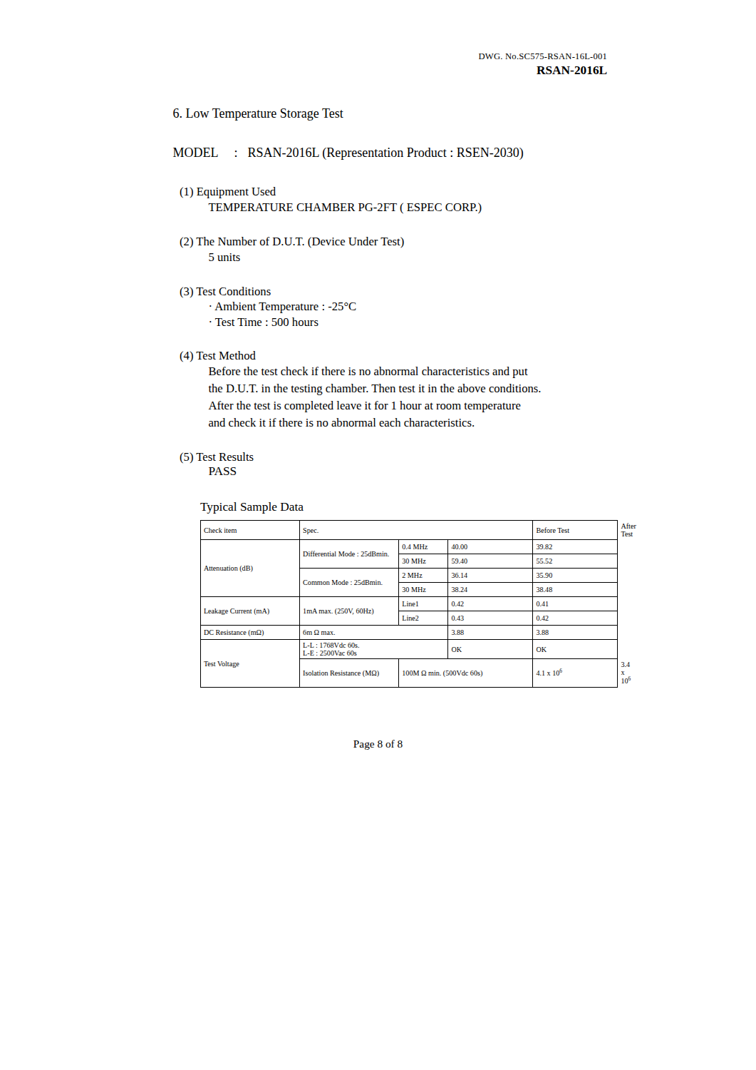DWG. No.SC575-RSAN-16L-001
RSAN-2016L
6. Low Temperature Storage Test
MODEL: RSAN-2016L (Representation Product : RSEN-2030)
(1) Equipment Used
TEMPERATURE CHAMBER PG-2FT ( ESPEC CORP.)
(2) The Number of D.U.T. (Device Under Test)
5 units
(3) Test Conditions
· Ambient Temperature : -25°C
· Test Time : 500 hours
(4) Test Method
Before the test check if there is no abnormal characteristics and put
the D.U.T. in the testing chamber. Then test it in the above conditions.
After the test is completed leave it for 1 hour at room temperature
and check it if there is no abnormal each characteristics.
(5) Test Results
PASS
Typical Sample Data
| Check item | Spec. | Before Test | After Test |
| --- | --- | --- | --- |
| Attenuation (dB) | Differential Mode : 25dBmin. | 0.4 MHz | 40.00 | 39.82 |
| 30 MHz | 59.40 | 55.52 |
| Common Mode : 25dBmin. | 2 MHz | 36.14 | 35.90 |
| 30 MHz | 38.24 | 38.48 |
| Leakage Current (mA) | 1mA max. (250V, 60Hz) | Line1 | 0.42 | 0.41 |
| Line2 | 0.43 | 0.42 |
| DC Resistance (mΩ) | 6m Ω max. | 3.88 | 3.88 |
| Test Voltage | L-L : 1768Vdc 60s. L-E : 2500Vac 60s | OK | OK |
| Isolation Resistance (MΩ) | 100M Ω min. (500Vdc 60s) | 4.1 x 10 6 | 3.4 x 10 6 |
Page 8 of 8